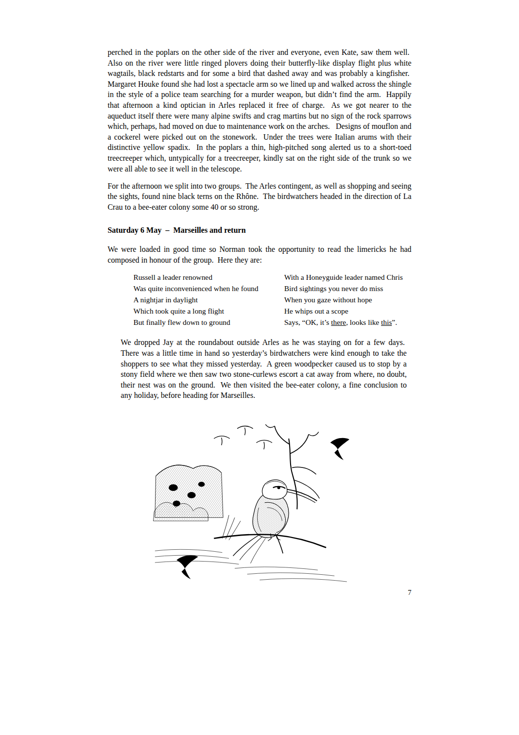perched in the poplars on the other side of the river and everyone, even Kate, saw them well. Also on the river were little ringed plovers doing their butterfly-like display flight plus white wagtails, black redstarts and for some a bird that dashed away and was probably a kingfisher. Margaret Houke found she had lost a spectacle arm so we lined up and walked across the shingle in the style of a police team searching for a murder weapon, but didn’t find the arm. Happily that afternoon a kind optician in Arles replaced it free of charge. As we got nearer to the aqueduct itself there were many alpine swifts and crag martins but no sign of the rock sparrows which, perhaps, had moved on due to maintenance work on the arches. Designs of mouflon and a cockerel were picked out on the stonework. Under the trees were Italian arums with their distinctive yellow spadix. In the poplars a thin, high-pitched song alerted us to a short-toed treecreeper which, untypically for a treecreeper, kindly sat on the right side of the trunk so we were all able to see it well in the telescope.
For the afternoon we split into two groups. The Arles contingent, as well as shopping and seeing the sights, found nine black terns on the Rhône. The birdwatchers headed in the direction of La Crau to a bee-eater colony some 40 or so strong.
Saturday 6 May – Marseilles and return
We were loaded in good time so Norman took the opportunity to read the limericks he had composed in honour of the group. Here they are:
| Russell a leader renowned | With a Honeyguide leader named Chris |
| Was quite inconvenienced when he found | Bird sightings you never do miss |
| A nightjar in daylight | When you gaze without hope |
| Which took quite a long flight | He whips out a scope |
| But finally flew down to ground | Says, “OK, it’s there , looks like this ”. |
We dropped Jay at the roundabout outside Arles as he was staying on for a few days. There was a little time in hand so yesterday’s birdwatchers were kind enough to take the shoppers to see what they missed yesterday. A green woodpecker caused us to stop by a stony field where we then saw two stone-curlews escort a cat away from where, no doubt, their nest was on the ground. We then visited the bee-eater colony, a fine conclusion to any holiday, before heading for Marseilles.
7